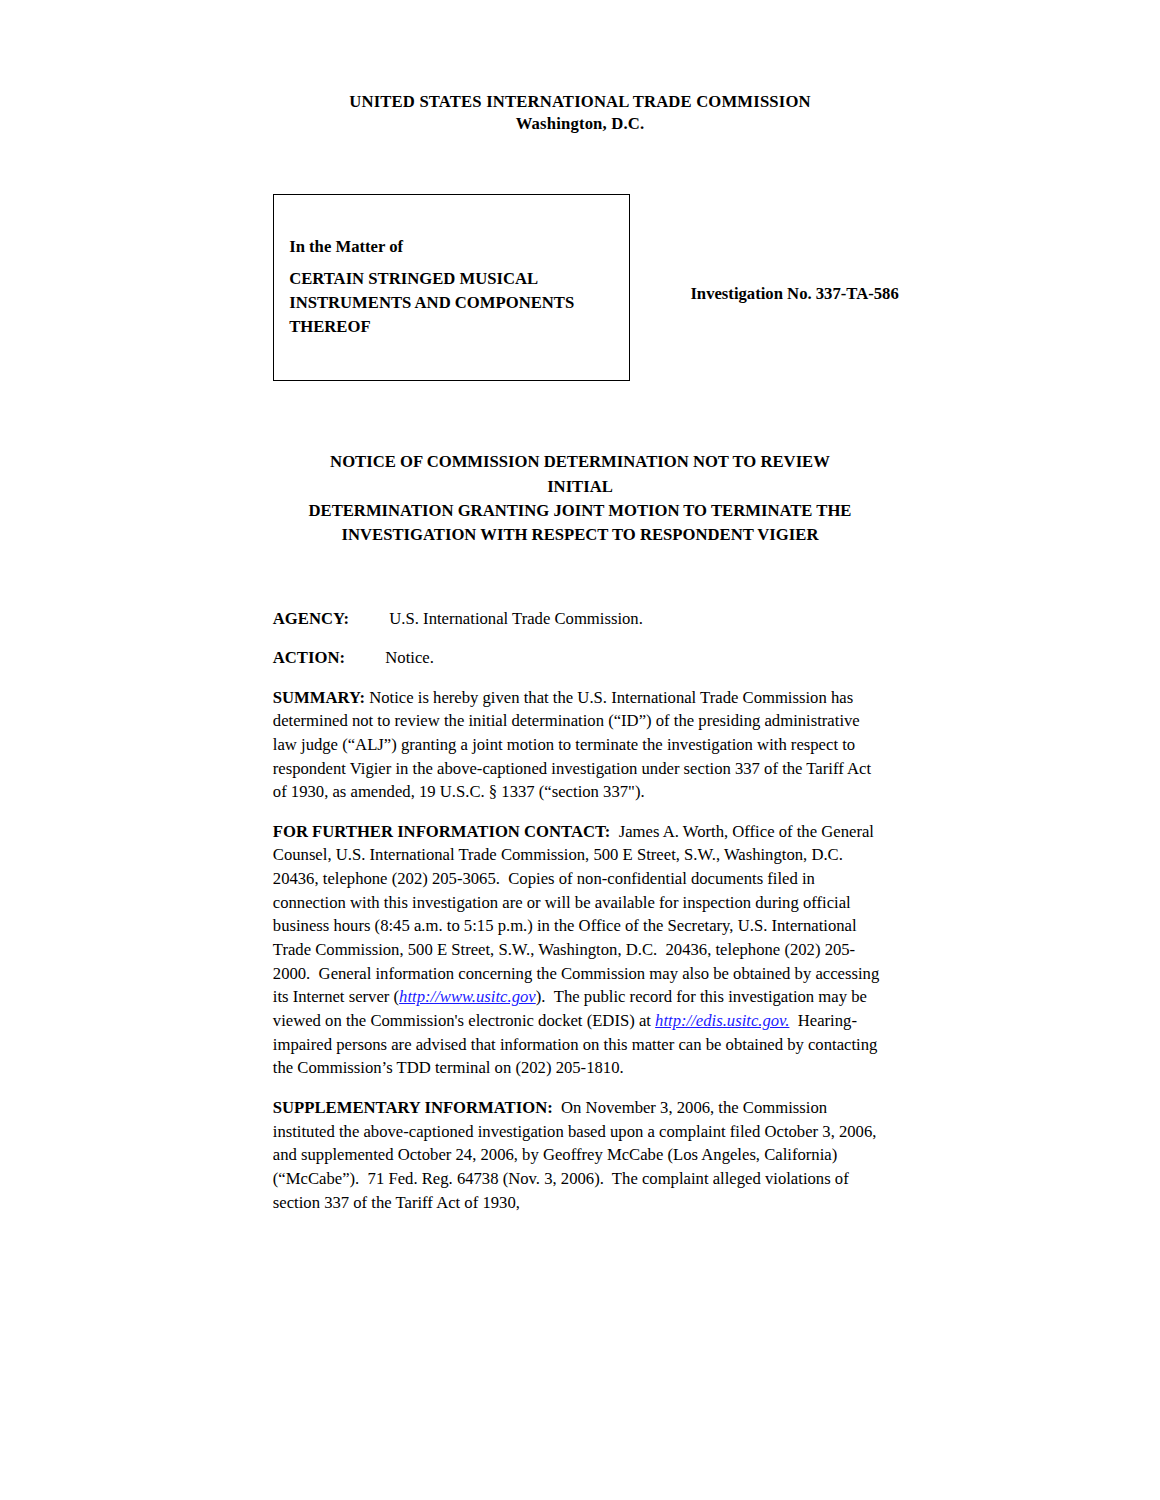UNITED STATES INTERNATIONAL TRADE COMMISSION Washington, D.C.
In the Matter of
CERTAIN STRINGED MUSICAL
INSTRUMENTS AND COMPONENTS
THEREOF
Investigation No. 337-TA-586
NOTICE OF COMMISSION DETERMINATION NOT TO REVIEW INITIAL
DETERMINATION GRANTING JOINT MOTION TO TERMINATE THE
INVESTIGATION WITH RESPECT TO RESPONDENT VIGIER
AGENCY: U.S. International Trade Commission.
ACTION: Notice.
SUMMARY: Notice is hereby given that the U.S. International Trade Commission has determined not to review the initial determination (“ID”) of the presiding administrative law judge (“ALJ”) granting a joint motion to terminate the investigation with respect to respondent Vigier in the above-captioned investigation under section 337 of the Tariff Act of 1930, as amended, 19 U.S.C. § 1337 (“section 337").
FOR FURTHER INFORMATION CONTACT: James A. Worth, Office of the General Counsel, U.S. International Trade Commission, 500 E Street, S.W., Washington, D.C. 20436, telephone (202) 205-3065. Copies of non-confidential documents filed in connection with this investigation are or will be available for inspection during official business hours (8:45 a.m. to 5:15 p.m.) in the Office of the Secretary, U.S. International Trade Commission, 500 E Street, S.W., Washington, D.C. 20436, telephone (202) 205-2000. General information concerning the Commission may also be obtained by accessing its Internet server (http://www.usitc.gov). The public record for this investigation may be viewed on the Commission's electronic docket (EDIS) at http://edis.usitc.gov. Hearing-impaired persons are advised that information on this matter can be obtained by contacting the Commission’s TDD terminal on (202) 205-1810.
SUPPLEMENTARY INFORMATION: On November 3, 2006, the Commission instituted the above-captioned investigation based upon a complaint filed October 3, 2006, and supplemented October 24, 2006, by Geoffrey McCabe (Los Angeles, California) (“McCabe”). 71 Fed. Reg. 64738 (Nov. 3, 2006). The complaint alleged violations of section 337 of the Tariff Act of 1930,